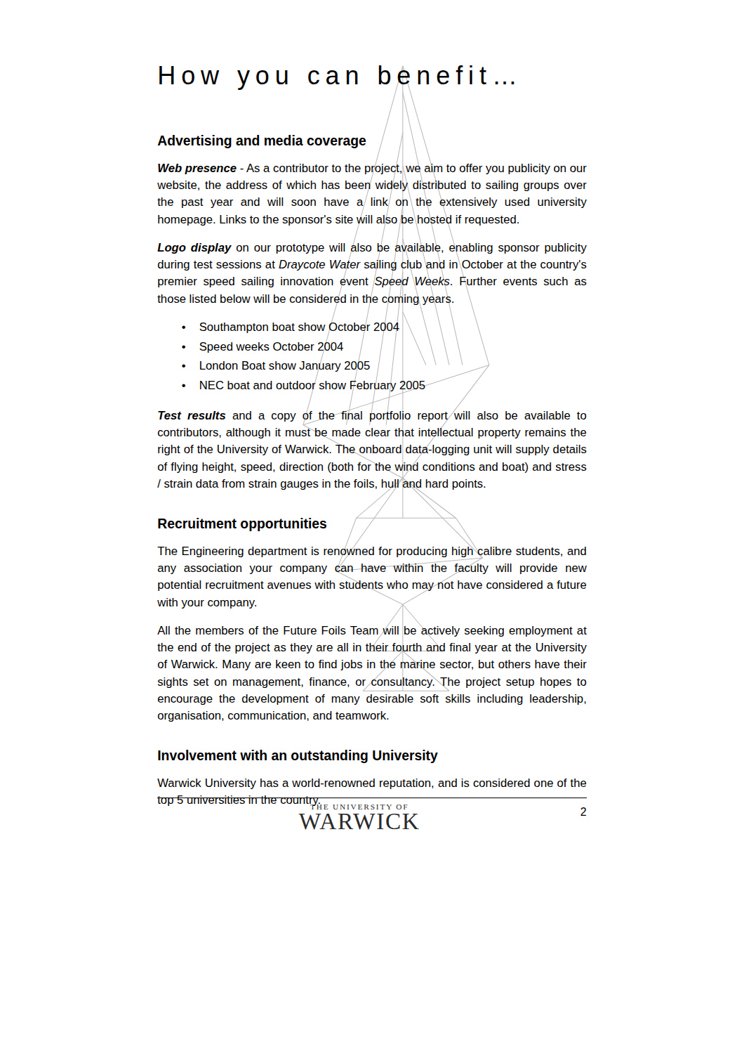How you can benefit…
Advertising and media coverage
Web presence - As a contributor to the project, we aim to offer you publicity on our website, the address of which has been widely distributed to sailing groups over the past year and will soon have a link on the extensively used university homepage. Links to the sponsor's site will also be hosted if requested.
Logo display on our prototype will also be available, enabling sponsor publicity during test sessions at Draycote Water sailing club and in October at the country's premier speed sailing innovation event Speed Weeks. Further events such as those listed below will be considered in the coming years.
Southampton boat show October 2004
Speed weeks October 2004
London Boat show January 2005
NEC boat and outdoor show February 2005
Test results and a copy of the final portfolio report will also be available to contributors, although it must be made clear that intellectual property remains the right of the University of Warwick. The onboard data-logging unit will supply details of flying height, speed, direction (both for the wind conditions and boat) and stress / strain data from strain gauges in the foils, hull and hard points.
Recruitment opportunities
The Engineering department is renowned for producing high calibre students, and any association your company can have within the faculty will provide new potential recruitment avenues with students who may not have considered a future with your company.
All the members of the Future Foils Team will be actively seeking employment at the end of the project as they are all in their fourth and final year at the University of Warwick. Many are keen to find jobs in the marine sector, but others have their sights set on management, finance, or consultancy. The project setup hopes to encourage the development of many desirable soft skills including leadership, organisation, communication, and teamwork.
Involvement with an outstanding University
Warwick University has a world-renowned reputation, and is considered one of the top 5 universities in the country.
THE UNIVERSITY OF
WARWICK
2